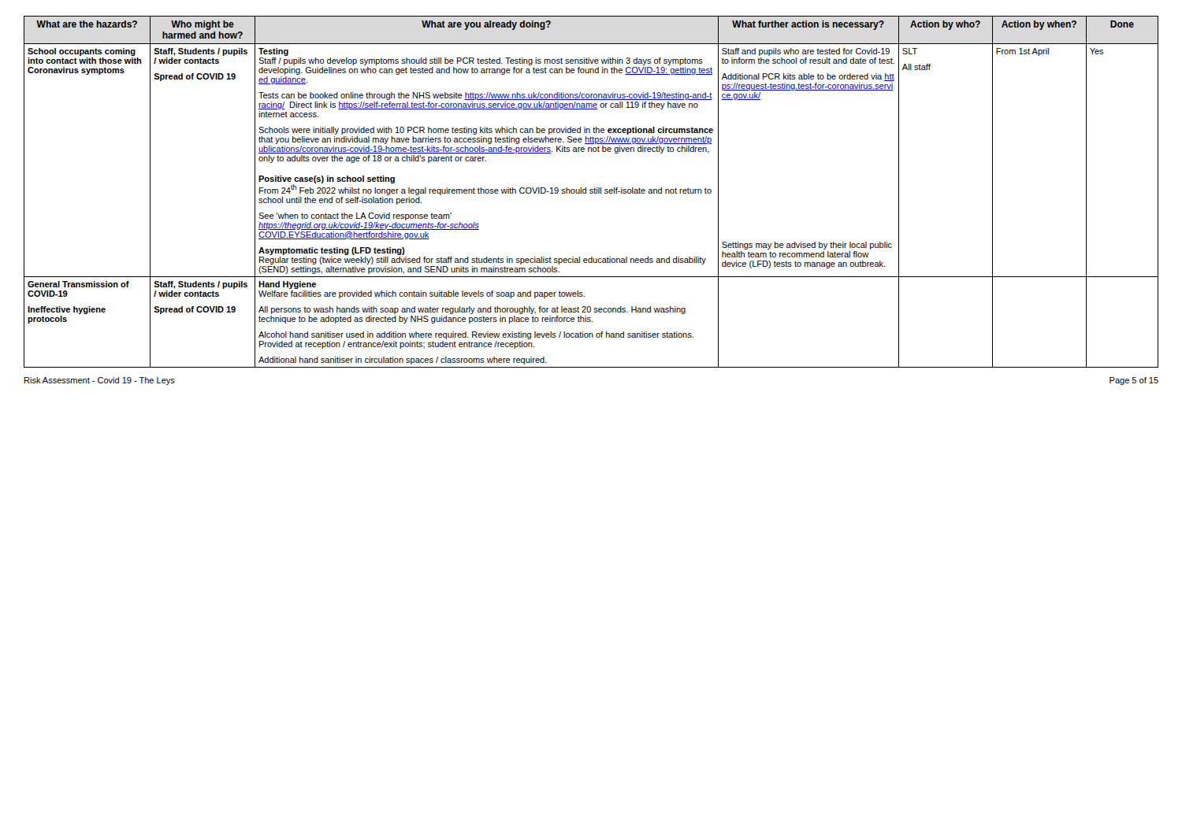| What are the hazards? | Who might be harmed and how? | What are you already doing? | What further action is necessary? | Action by who? | Action by when? | Done |
| --- | --- | --- | --- | --- | --- | --- |
| School occupants coming into contact with those with Coronavirus symptoms | Staff, Students / pupils / wider contacts Spread of COVID 19 | Testing Staff / pupils who develop symptoms should still be PCR tested. Testing is most sensitive within 3 days of symptoms developing. Guidelines on who can get tested and how to arrange for a test can be found in the COVID-19: getting tested guidance . Tests can be booked online through the NHS website https://www.nhs.uk/conditions/coronavirus-covid-19/testing-and-tracing/ Direct link is https://self-referral.test-for-coronavirus.service.gov.uk/antigen/name or call 119 if they have no internet access. Schools were initially provided with 10 PCR home testing kits which can be provided in the exceptional circumstance that you believe an individual may have barriers to accessing testing elsewhere. See https://www.gov.uk/government/publications/coronavirus-covid-19-home-test-kits-for-schools-and-fe-providers . Kits are not be given directly to children, only to adults over the age of 18 or a child's parent or carer. Positive case(s) in school setting From 24 th Feb 2022 whilst no longer a legal requirement those with COVID-19 should still self-isolate and not return to school until the end of self-isolation period. See 'when to contact the LA Covid response team' https://thegrid.org.uk/covid-19/key-documents-for-schools COVID.EYSEducation@hertfordshire.gov.uk Asymptomatic testing (LFD testing) Regular testing (twice weekly) still advised for staff and students in specialist special educational needs and disability (SEND) settings, alternative provision, and SEND units in mainstream schools. | Staff and pupils who are tested for Covid-19 to inform the school of result and date of test. Additional PCR kits able to be ordered via https://request-testing.test-for-coronavirus.service.gov.uk/ Settings may be advised by their local public health team to recommend lateral flow device (LFD) tests to manage an outbreak. | SLT All staff | From 1st April | Yes |
| General Transmission of COVID-19 Ineffective hygiene protocols | Staff, Students / pupils / wider contacts Spread of COVID 19 | Hand Hygiene Welfare facilities are provided which contain suitable levels of soap and paper towels. All persons to wash hands with soap and water regularly and thoroughly, for at least 20 seconds. Hand washing technique to be adopted as directed by NHS guidance posters in place to reinforce this. Alcohol hand sanitiser used in addition where required. Review existing levels / location of hand sanitiser stations. Provided at reception / entrance/exit points; student entrance /reception. Additional hand sanitiser in circulation spaces / classrooms where required. | | | | |
Risk Assessment - Covid 19 - The Leys Page 5 of 15